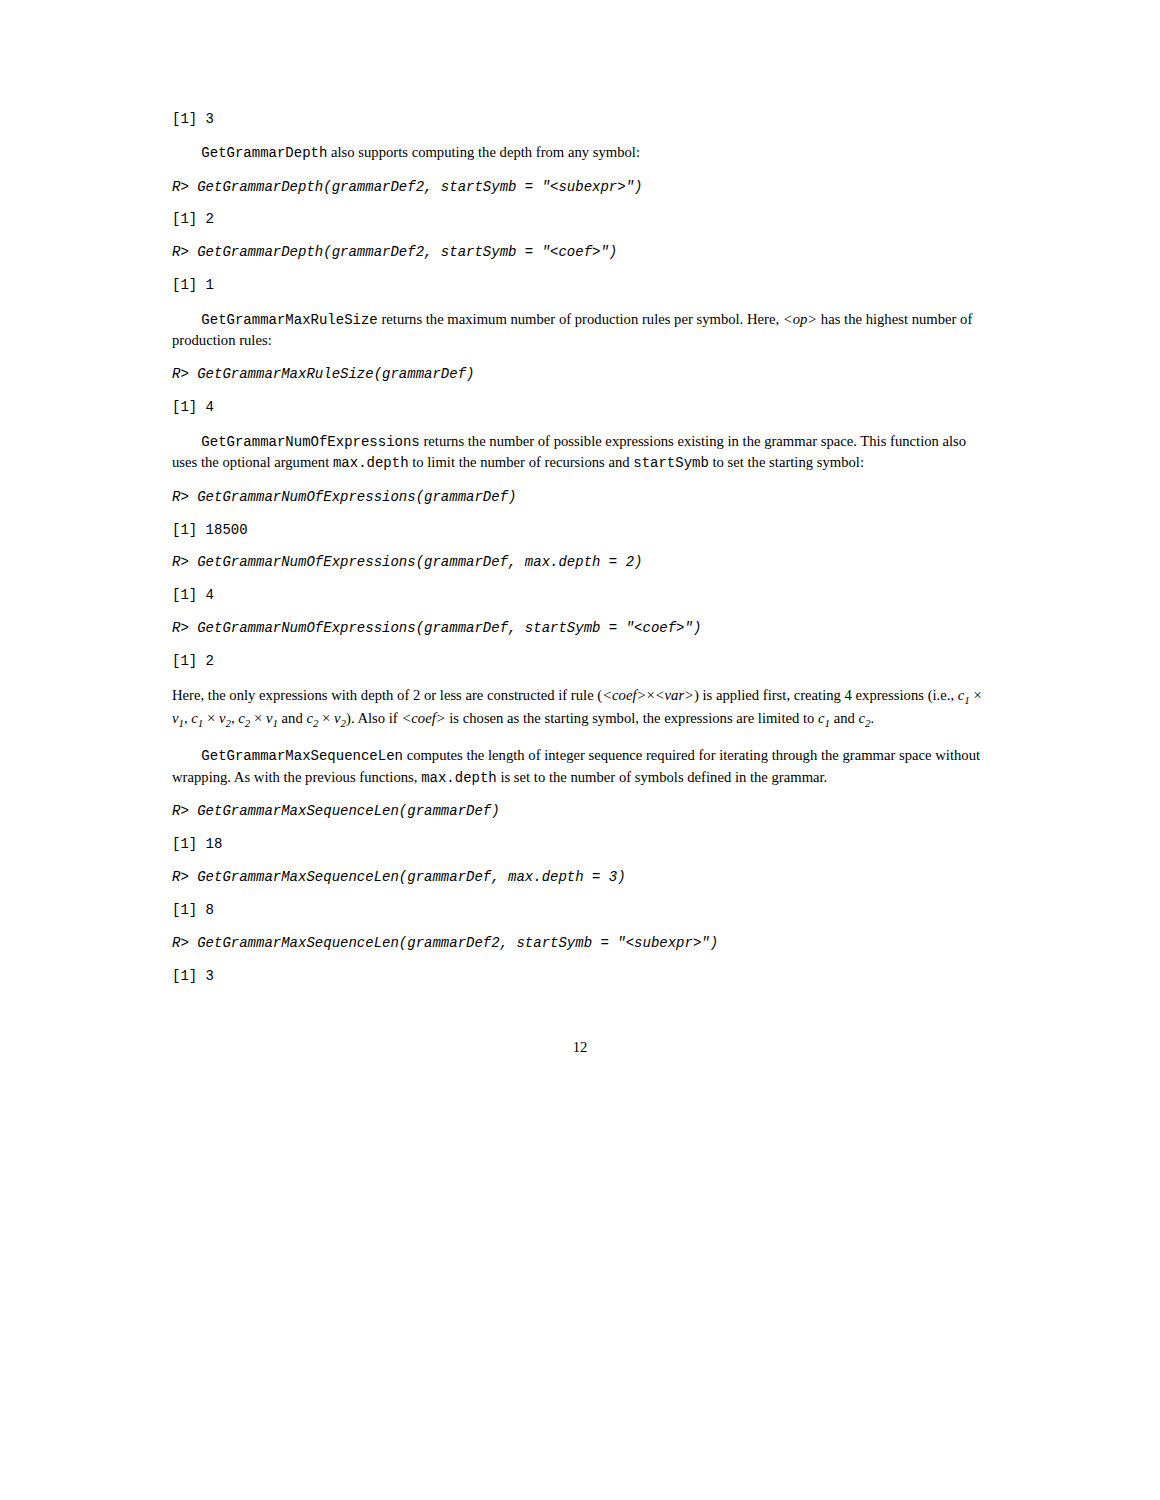[1] 3
GetGrammarDepth also supports computing the depth from any symbol:
R> GetGrammarDepth(grammarDef2, startSymb = "<subexpr>")
[1] 2
R> GetGrammarDepth(grammarDef2, startSymb = "<coef>")
[1] 1
GetGrammarMaxRuleSize returns the maximum number of production rules per symbol. Here, <op> has the highest number of production rules:
R> GetGrammarMaxRuleSize(grammarDef)
[1] 4
GetGrammarNumOfExpressions returns the number of possible expressions existing in the grammar space. This function also uses the optional argument max.depth to limit the number of recursions and startSymb to set the starting symbol:
R> GetGrammarNumOfExpressions(grammarDef)
[1] 18500
R> GetGrammarNumOfExpressions(grammarDef, max.depth = 2)
[1] 4
R> GetGrammarNumOfExpressions(grammarDef, startSymb = "<coef>")
[1] 2
Here, the only expressions with depth of 2 or less are constructed if rule (<coef>×<var>) is applied first, creating 4 expressions (i.e., c1 × v1, c1 × v2, c2 × v1 and c2 × v2). Also if <coef> is chosen as the starting symbol, the expressions are limited to c1 and c2.
GetGrammarMaxSequenceLen computes the length of integer sequence required for iterating through the grammar space without wrapping. As with the previous functions, max.depth is set to the number of symbols defined in the grammar.
R> GetGrammarMaxSequenceLen(grammarDef)
[1] 18
R> GetGrammarMaxSequenceLen(grammarDef, max.depth = 3)
[1] 8
R> GetGrammarMaxSequenceLen(grammarDef2, startSymb = "<subexpr>")
[1] 3
12